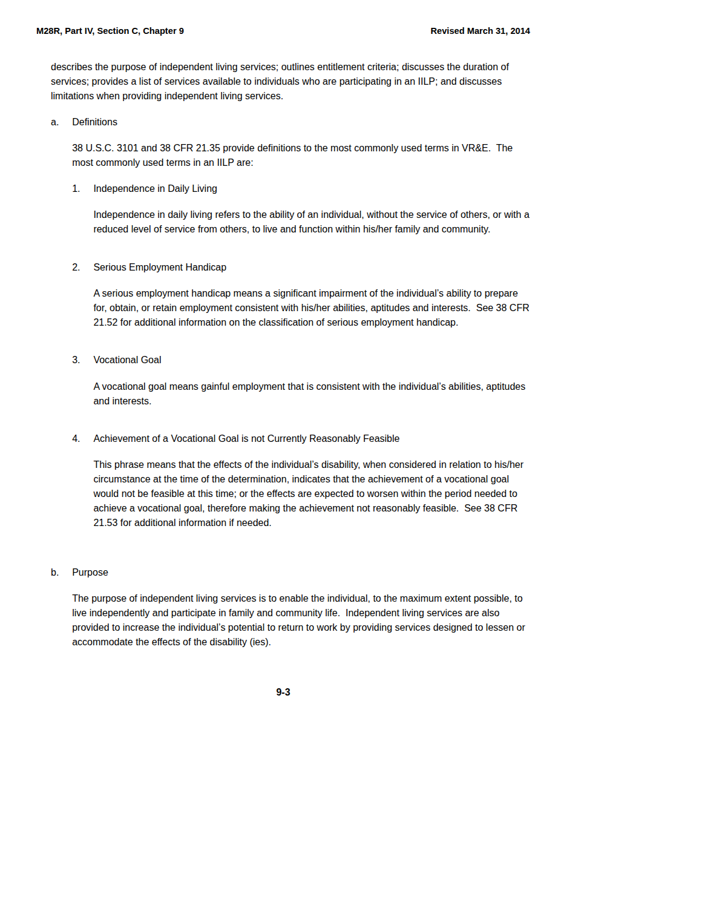M28R, Part IV, Section C, Chapter 9 Revised March 31, 2014
describes the purpose of independent living services; outlines entitlement criteria; discusses the duration of services; provides a list of services available to individuals who are participating in an IILP; and discusses limitations when providing independent living services.
a.
Definitions
38 U.S.C. 3101 and 38 CFR 21.35 provide definitions to the most commonly used terms in VR&E. The most commonly used terms in an IILP are:
1.
Independence in Daily Living
Independence in daily living refers to the ability of an individual, without the service of others, or with a reduced level of service from others, to live and function within his/her family and community.
2.
Serious Employment Handicap
A serious employment handicap means a significant impairment of the individual’s ability to prepare for, obtain, or retain employment consistent with his/her abilities, aptitudes and interests. See 38 CFR 21.52 for additional information on the classification of serious employment handicap.
3.
Vocational Goal
A vocational goal means gainful employment that is consistent with the individual’s abilities, aptitudes and interests.
4.
Achievement of a Vocational Goal is not Currently Reasonably Feasible
This phrase means that the effects of the individual’s disability, when considered in relation to his/her circumstance at the time of the determination, indicates that the achievement of a vocational goal would not be feasible at this time; or the effects are expected to worsen within the period needed to achieve a vocational goal, therefore making the achievement not reasonably feasible. See 38 CFR 21.53 for additional information if needed.
b.
Purpose
The purpose of independent living services is to enable the individual, to the maximum extent possible, to live independently and participate in family and community life. Independent living services are also provided to increase the individual’s potential to return to work by providing services designed to lessen or accommodate the effects of the disability (ies).
9-3